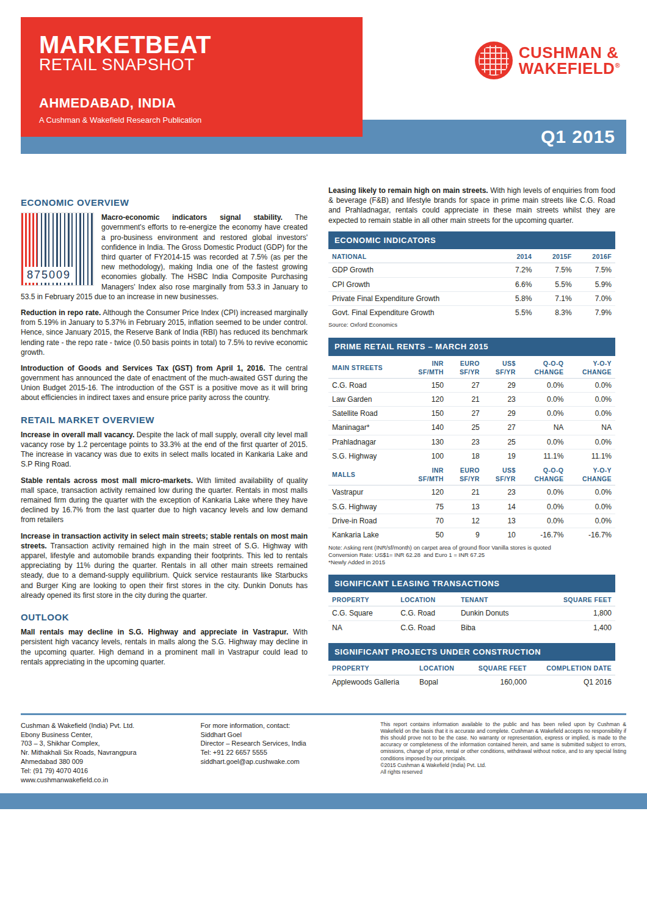Q1 2015
MARKETBEAT
RETAIL SNAPSHOT
AHMEDABAD, INDIA
A Cushman & Wakefield Research Publication
CUSHMAN & WAKEFIELD®
Economic Overview
Macro-economic indicators signal stability. The government's efforts to re-energize the economy have created a pro-business environment and restored global investors' confidence in India. The Gross Domestic Product (GDP) for the third quarter of FY2014-15 was recorded at 7.5% (as per the new methodology), making India one of the fastest growing economies globally. The HSBC India Composite Purchasing Managers' Index also rose marginally from 53.3 in January to 53.5 in February 2015 due to an increase in new businesses.
Reduction in repo rate. Although the Consumer Price Index (CPI) increased marginally from 5.19% in January to 5.37% in February 2015, inflation seemed to be under control. Hence, since January 2015, the Reserve Bank of India (RBI) has reduced its benchmark lending rate - the repo rate - twice (0.50 basis points in total) to 7.5% to revive economic growth.
Introduction of Goods and Services Tax (GST) from April 1, 2016. The central government has announced the date of enactment of the much-awaited GST during the Union Budget 2015-16. The introduction of the GST is a positive move as it will bring about efficiencies in indirect taxes and ensure price parity across the country.
Retail Market Overview
Increase in overall mall vacancy. Despite the lack of mall supply, overall city level mall vacancy rose by 1.2 percentage points to 33.3% at the end of the first quarter of 2015. The increase in vacancy was due to exits in select malls located in Kankaria Lake and S.P Ring Road.
Stable rentals across most mall micro-markets. With limited availability of quality mall space, transaction activity remained low during the quarter. Rentals in most malls remained firm during the quarter with the exception of Kankaria Lake where they have declined by 16.7% from the last quarter due to high vacancy levels and low demand from retailers
Increase in transaction activity in select main streets; stable rentals on most main streets. Transaction activity remained high in the main street of S.G. Highway with apparel, lifestyle and automobile brands expanding their footprints. This led to rentals appreciating by 11% during the quarter. Rentals in all other main streets remained steady, due to a demand-supply equilibrium. Quick service restaurants like Starbucks and Burger King are looking to open their first stores in the city. Dunkin Donuts has already opened its first store in the city during the quarter.
Outlook
Mall rentals may decline in S.G. Highway and appreciate in Vastrapur. With persistent high vacancy levels, rentals in malls along the S.G. Highway may decline in the upcoming quarter. High demand in a prominent mall in Vastrapur could lead to rentals appreciating in the upcoming quarter.
Leasing likely to remain high on main streets. With high levels of enquiries from food & beverage (F&B) and lifestyle brands for space in prime main streets like C.G. Road and Prahladnagar, rentals could appreciate in these main streets whilst they are expected to remain stable in all other main streets for the upcoming quarter.
Economic Indicators
| National | 2014 | 2015F | 2016F |
| --- | --- | --- | --- |
| GDP Growth | 7.2% | 7.5% | 7.5% |
| CPI Growth | 6.6% | 5.5% | 5.9% |
| Private Final Expenditure Growth | 5.8% | 7.1% | 7.0% |
| Govt. Final Expenditure Growth | 5.5% | 8.3% | 7.9% |
Source: Oxford Economics
Prime Retail Rents – March 2015
| Main Streets | INR SF/MTH | EURO SF/YR | US$ SF/YR | Q-O-Q CHANGE | Y-O-Y CHANGE |
| --- | --- | --- | --- | --- | --- |
| C.G. Road | 150 | 27 | 29 | 0.0% | 0.0% |
| Law Garden | 120 | 21 | 23 | 0.0% | 0.0% |
| Satellite Road | 150 | 27 | 29 | 0.0% | 0.0% |
| Maninagar* | 140 | 25 | 27 | NA | NA |
| Prahladnagar | 130 | 23 | 25 | 0.0% | 0.0% |
| S.G. Highway | 100 | 18 | 19 | 11.1% | 11.1% |
| Malls | INR SF/MTH | EURO SF/YR | US$ SF/YR | Q-O-Q CHANGE | Y-O-Y CHANGE |
| Vastrapur | 120 | 21 | 23 | 0.0% | 0.0% |
| S.G. Highway | 75 | 13 | 14 | 0.0% | 0.0% |
| Drive-in Road | 70 | 12 | 13 | 0.0% | 0.0% |
| Kankaria Lake | 50 | 9 | 10 | -16.7% | -16.7% |
Note: Asking rent (INR/sf/month) on carpet area of ground floor Vanilla stores is quoted
Conversion Rate: US$1= INR 62.28 and Euro 1 = INR 67.25
*Newly Added in 2015
Significant Leasing Transactions
| Property | Location | Tenant | Square Feet |
| --- | --- | --- | --- |
| C.G. Square | C.G. Road | Dunkin Donuts | 1,800 |
| NA | C.G. Road | Biba | 1,400 |
Significant Projects Under Construction
| Property | Location | Square Feet | Completion Date |
| --- | --- | --- | --- |
| Applewoods Galleria | Bopal | 160,000 | Q1 2016 |
Cushman & Wakefield (India) Pvt. Ltd.
Ebony Business Center,
703 – 3, Shikhar Complex,
Nr. Mithakhali Six Roads, Navrangpura
Ahmedabad 380 009
Tel: (91 79) 4070 4016
www.cushmanwakefield.co.in
For more information, contact:
Siddhart Goel
Director – Research Services, India
Tel: +91 22 6657 5555
siddhart.goel@ap.cushwake.com
This report contains information available to the public and has been relied upon by Cushman & Wakefield on the basis that it is accurate and complete. Cushman & Wakefield accepts no responsibility if this should prove not to be the case. No warranty or representation, express or implied, is made to the accuracy or completeness of the information contained herein, and same is submitted subject to errors, omissions, change of price, rental or other conditions, withdrawal without notice, and to any special listing conditions imposed by our principals.
©2015 Cushman & Wakefield (India) Pvt. Ltd.
All rights reserved